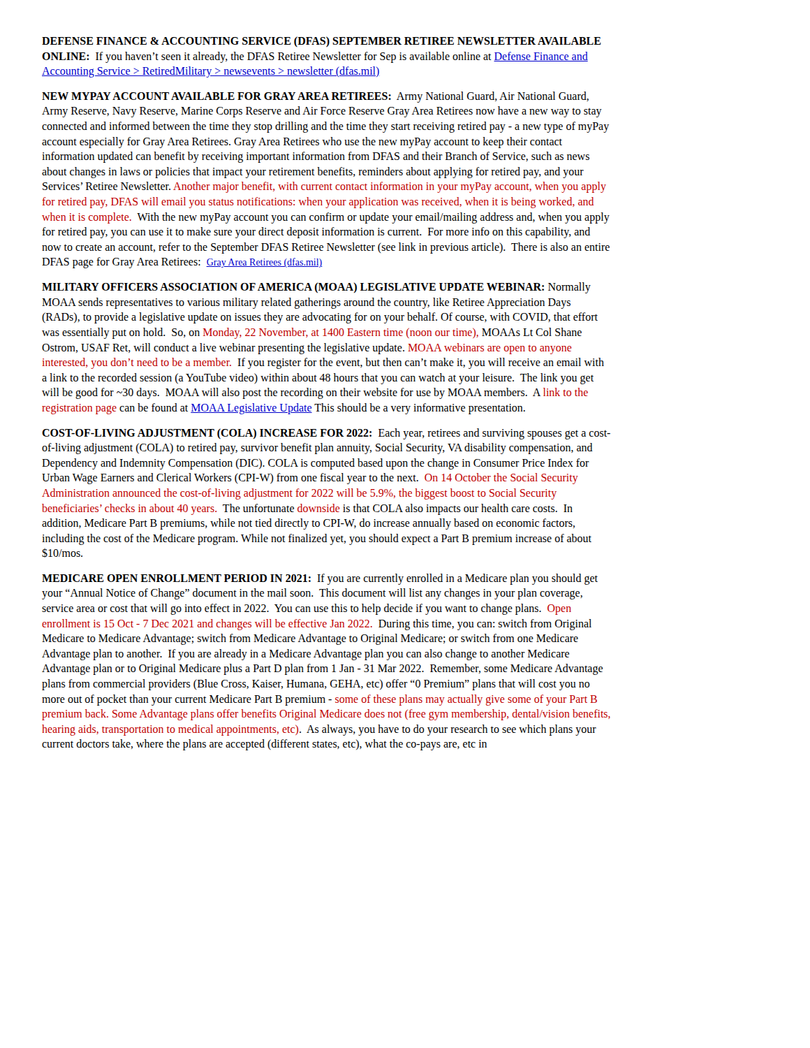DEFENSE FINANCE & ACCOUNTING SERVICE (DFAS) SEPTEMBER RETIREE NEWSLETTER AVAILABLE ONLINE: If you haven’t seen it already, the DFAS Retiree Newsletter for Sep is available online at Defense Finance and Accounting Service > RetiredMilitary > newsevents > newsletter (dfas.mil)
NEW MYPAY ACCOUNT AVAILABLE FOR GRAY AREA RETIREES: Army National Guard, Air National Guard, Army Reserve, Navy Reserve, Marine Corps Reserve and Air Force Reserve Gray Area Retirees now have a new way to stay connected and informed between the time they stop drilling and the time they start receiving retired pay - a new type of myPay account especially for Gray Area Retirees. Gray Area Retirees who use the new myPay account to keep their contact information updated can benefit by receiving important information from DFAS and their Branch of Service, such as news about changes in laws or policies that impact your retirement benefits, reminders about applying for retired pay, and your Services’ Retiree Newsletter. Another major benefit, with current contact information in your myPay account, when you apply for retired pay, DFAS will email you status notifications: when your application was received, when it is being worked, and when it is complete. With the new myPay account you can confirm or update your email/mailing address and, when you apply for retired pay, you can use it to make sure your direct deposit information is current. For more info on this capability, and now to create an account, refer to the September DFAS Retiree Newsletter (see link in previous article). There is also an entire DFAS page for Gray Area Retirees: Gray Area Retirees (dfas.mil)
MILITARY OFFICERS ASSOCIATION OF AMERICA (MOAA) LEGISLATIVE UPDATE WEBINAR: Normally MOAA sends representatives to various military related gatherings around the country, like Retiree Appreciation Days (RADs), to provide a legislative update on issues they are advocating for on your behalf. Of course, with COVID, that effort was essentially put on hold. So, on Monday, 22 November, at 1400 Eastern time (noon our time), MOAAs Lt Col Shane Ostrom, USAF Ret, will conduct a live webinar presenting the legislative update. MOAA webinars are open to anyone interested, you don’t need to be a member. If you register for the event, but then can’t make it, you will receive an email with a link to the recorded session (a YouTube video) within about 48 hours that you can watch at your leisure. The link you get will be good for ~30 days. MOAA will also post the recording on their website for use by MOAA members. A link to the registration page can be found at MOAA Legislative Update This should be a very informative presentation.
COST-OF-LIVING ADJUSTMENT (COLA) INCREASE FOR 2022: Each year, retirees and surviving spouses get a cost-of-living adjustment (COLA) to retired pay, survivor benefit plan annuity, Social Security, VA disability compensation, and Dependency and Indemnity Compensation (DIC). COLA is computed based upon the change in Consumer Price Index for Urban Wage Earners and Clerical Workers (CPI-W) from one fiscal year to the next. On 14 October the Social Security Administration announced the cost-of-living adjustment for 2022 will be 5.9%, the biggest boost to Social Security beneficiaries’ checks in about 40 years. The unfortunate downside is that COLA also impacts our health care costs. In addition, Medicare Part B premiums, while not tied directly to CPI-W, do increase annually based on economic factors, including the cost of the Medicare program. While not finalized yet, you should expect a Part B premium increase of about $10/mos.
MEDICARE OPEN ENROLLMENT PERIOD IN 2021: If you are currently enrolled in a Medicare plan you should get your “Annual Notice of Change” document in the mail soon. This document will list any changes in your plan coverage, service area or cost that will go into effect in 2022. You can use this to help decide if you want to change plans. Open enrollment is 15 Oct - 7 Dec 2021 and changes will be effective Jan 2022. During this time, you can: switch from Original Medicare to Medicare Advantage; switch from Medicare Advantage to Original Medicare; or switch from one Medicare Advantage plan to another. If you are already in a Medicare Advantage plan you can also change to another Medicare Advantage plan or to Original Medicare plus a Part D plan from 1 Jan - 31 Mar 2022. Remember, some Medicare Advantage plans from commercial providers (Blue Cross, Kaiser, Humana, GEHA, etc) offer “0 Premium” plans that will cost you no more out of pocket than your current Medicare Part B premium - some of these plans may actually give some of your Part B premium back. Some Advantage plans offer benefits Original Medicare does not (free gym membership, dental/vision benefits, hearing aids, transportation to medical appointments, etc). As always, you have to do your research to see which plans your current doctors take, where the plans are accepted (different states, etc), what the co-pays are, etc in